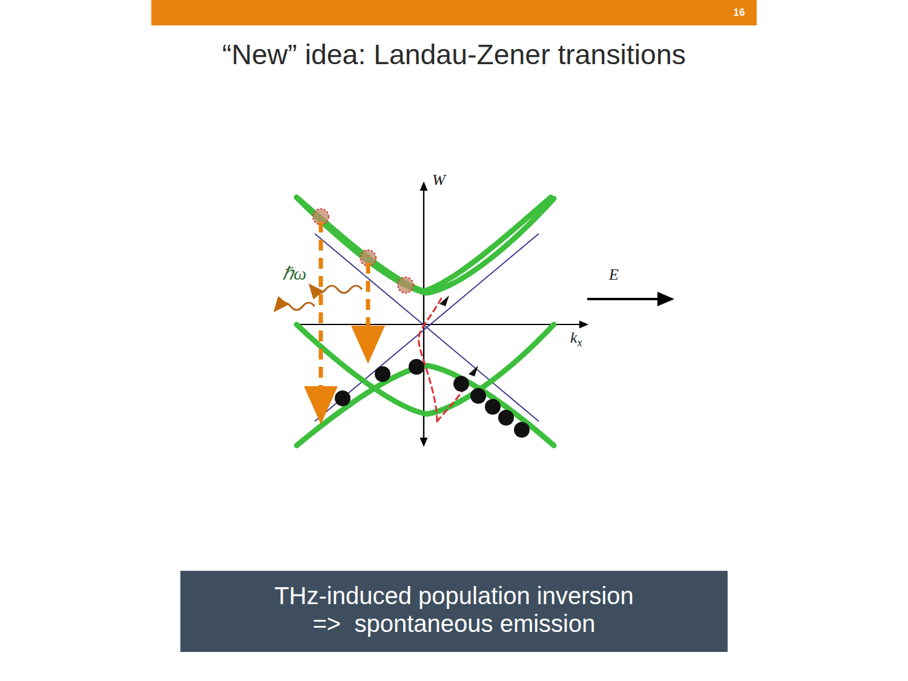16
“New” idea: Landau-Zener transitions
Landau-Zener transition diagram Energy W versus wavevector k sub x. Two green anticrossing bands separated by a gap, with straight purple asymptote lines crossing at the origin. A red dashed trajectory passes through the crossing region. Orange dashed downward arrows with wavy photon arrows labeled h-bar omega indicate emission. Black dots mark carriers on the lower band. An arrow labeled E points to the right. W kx ℏω E
THz-induced population inversion => spontaneous emission